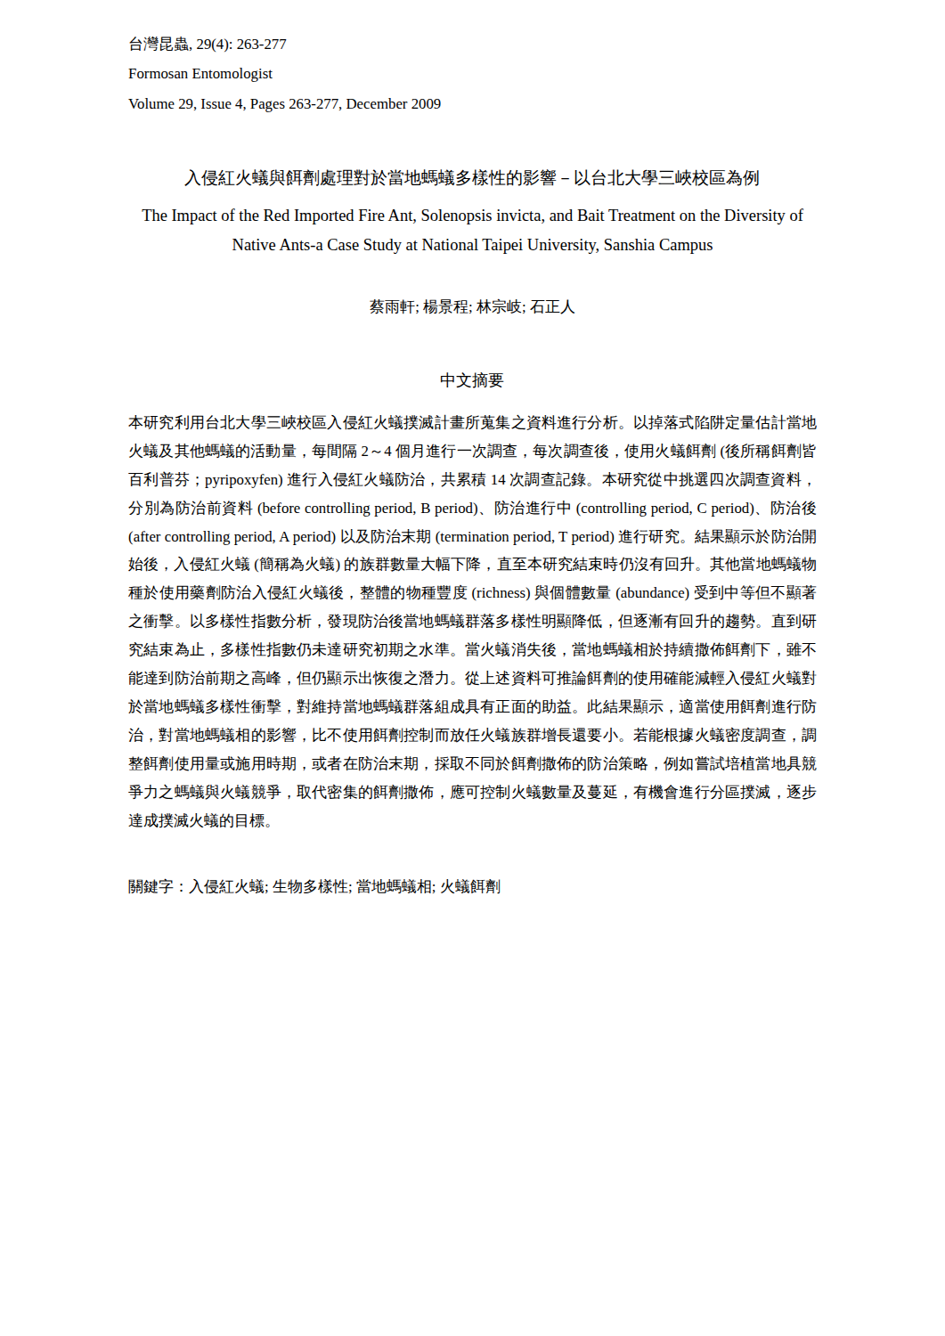台灣昆蟲, 29(4): 263-277
Formosan Entomologist
Volume 29, Issue 4, Pages 263-277, December 2009
入侵紅火蟻與餌劑處理對於當地螞蟻多樣性的影響－以台北大學三峽校區為例
The Impact of the Red Imported Fire Ant, Solenopsis invicta, and Bait Treatment on the Diversity of Native Ants-a Case Study at National Taipei University, Sanshia Campus
蔡雨軒; 楊景程; 林宗岐; 石正人
中文摘要
本研究利用台北大學三峽校區入侵紅火蟻撲滅計畫所蒐集之資料進行分析。以掉落式陷阱定量估計當地火蟻及其他螞蟻的活動量，每間隔 2～4 個月進行一次調查，每次調查後，使用火蟻餌劑 (後所稱餌劑皆百利普芬；pyripoxyfen) 進行入侵紅火蟻防治，共累積 14 次調查記錄。本研究從中挑選四次調查資料，分別為防治前資料 (before controlling period, B period)、防治進行中 (controlling period, C period)、防治後 (after controlling period, A period) 以及防治末期 (termination period, T period) 進行研究。結果顯示於防治開始後，入侵紅火蟻 (簡稱為火蟻) 的族群數量大幅下降，直至本研究結束時仍沒有回升。其他當地螞蟻物種於使用藥劑防治入侵紅火蟻後，整體的物種豐度 (richness) 與個體數量 (abundance) 受到中等但不顯著之衝擊。以多樣性指數分析，發現防治後當地螞蟻群落多樣性明顯降低，但逐漸有回升的趨勢。直到研究結束為止，多樣性指數仍未達研究初期之水準。當火蟻消失後，當地螞蟻相於持續撒佈餌劑下，雖不能達到防治前期之高峰，但仍顯示出恢復之潛力。從上述資料可推論餌劑的使用確能減輕入侵紅火蟻對於當地螞蟻多樣性衝擊，對維持當地螞蟻群落組成具有正面的助益。此結果顯示，適當使用餌劑進行防治，對當地螞蟻相的影響，比不使用餌劑控制而放任火蟻族群增長還要小。若能根據火蟻密度調查，調整餌劑使用量或施用時期，或者在防治末期，採取不同於餌劑撒佈的防治策略，例如嘗試培植當地具競爭力之螞蟻與火蟻競爭，取代密集的餌劑撒佈，應可控制火蟻數量及蔓延，有機會進行分區撲滅，逐步達成撲滅火蟻的目標。
關鍵字：入侵紅火蟻; 生物多樣性; 當地螞蟻相; 火蟻餌劑